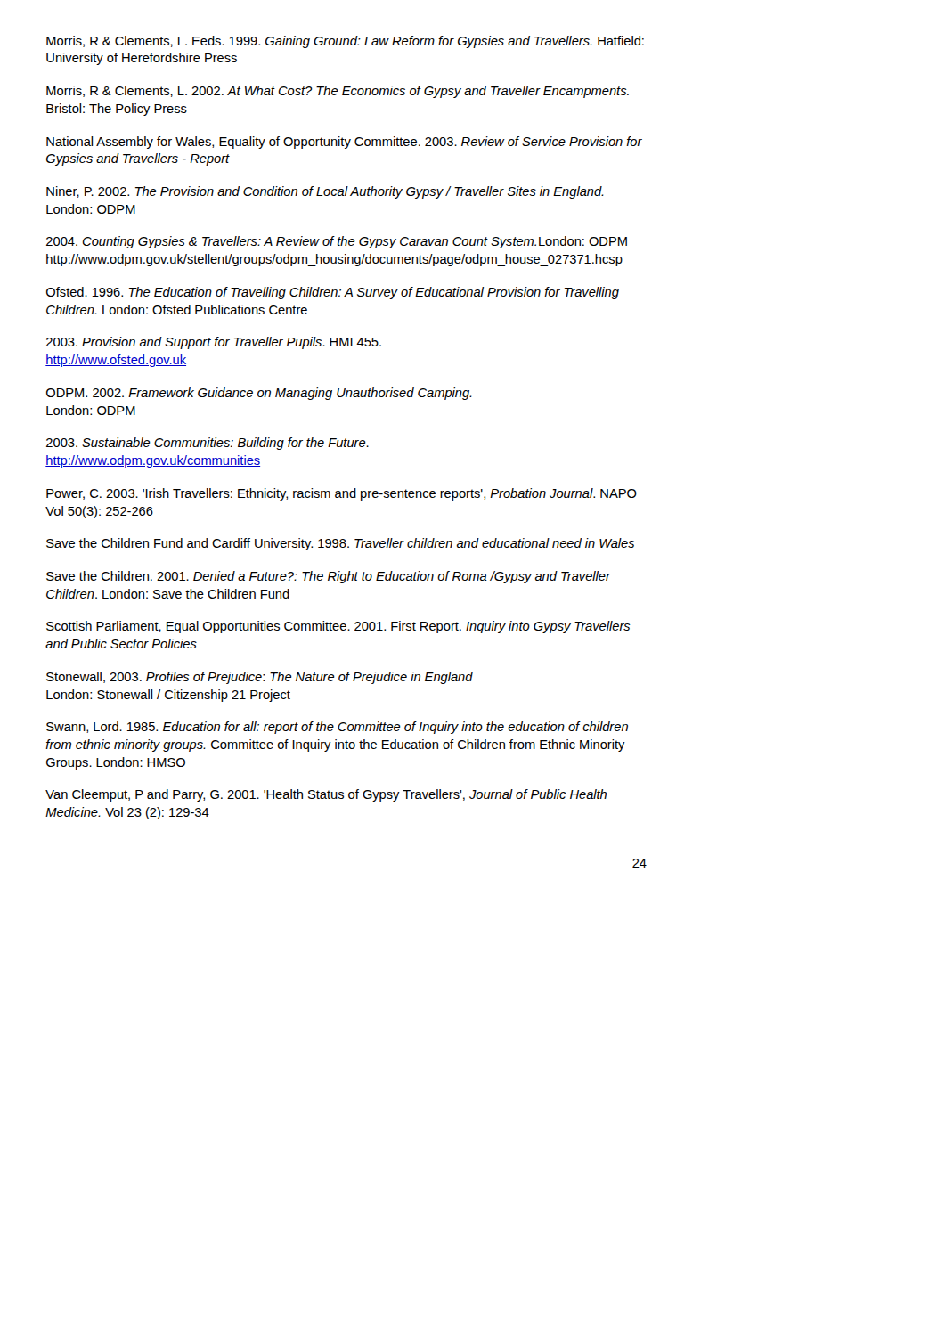Morris, R & Clements, L. Eeds. 1999. Gaining Ground: Law Reform for Gypsies and Travellers. Hatfield: University of Herefordshire Press
Morris, R & Clements, L. 2002. At What Cost? The Economics of Gypsy and Traveller Encampments. Bristol: The Policy Press
National Assembly for Wales, Equality of Opportunity Committee. 2003. Review of Service Provision for Gypsies and Travellers - Report
Niner, P. 2002. The Provision and Condition of Local Authority Gypsy / Traveller Sites in England. London: ODPM
2004. Counting Gypsies & Travellers: A Review of the Gypsy Caravan Count System. London: ODPM
http://www.odpm.gov.uk/stellent/groups/odpm_housing/documents/page/odpm_house_027371.hcsp
Ofsted. 1996. The Education of Travelling Children: A Survey of Educational Provision for Travelling Children. London: Ofsted Publications Centre
2003. Provision and Support for Traveller Pupils. HMI 455.
http://www.ofsted.gov.uk
ODPM. 2002. Framework Guidance on Managing Unauthorised Camping.
London: ODPM
2003. Sustainable Communities: Building for the Future.
http://www.odpm.gov.uk/communities
Power, C. 2003. 'Irish Travellers: Ethnicity, racism and pre-sentence reports', Probation Journal. NAPO Vol 50(3): 252-266
Save the Children Fund and Cardiff University. 1998. Traveller children and educational need in Wales
Save the Children. 2001. Denied a Future?: The Right to Education of Roma /Gypsy and Traveller Children. London: Save the Children Fund
Scottish Parliament, Equal Opportunities Committee. 2001. First Report. Inquiry into Gypsy Travellers and Public Sector Policies
Stonewall, 2003. Profiles of Prejudice: The Nature of Prejudice in England
London: Stonewall / Citizenship 21 Project
Swann, Lord. 1985. Education for all: report of the Committee of Inquiry into the education of children from ethnic minority groups. Committee of Inquiry into the Education of Children from Ethnic Minority Groups. London: HMSO
Van Cleemput, P and Parry, G. 2001. 'Health Status of Gypsy Travellers', Journal of Public Health Medicine. Vol 23 (2): 129-34
24